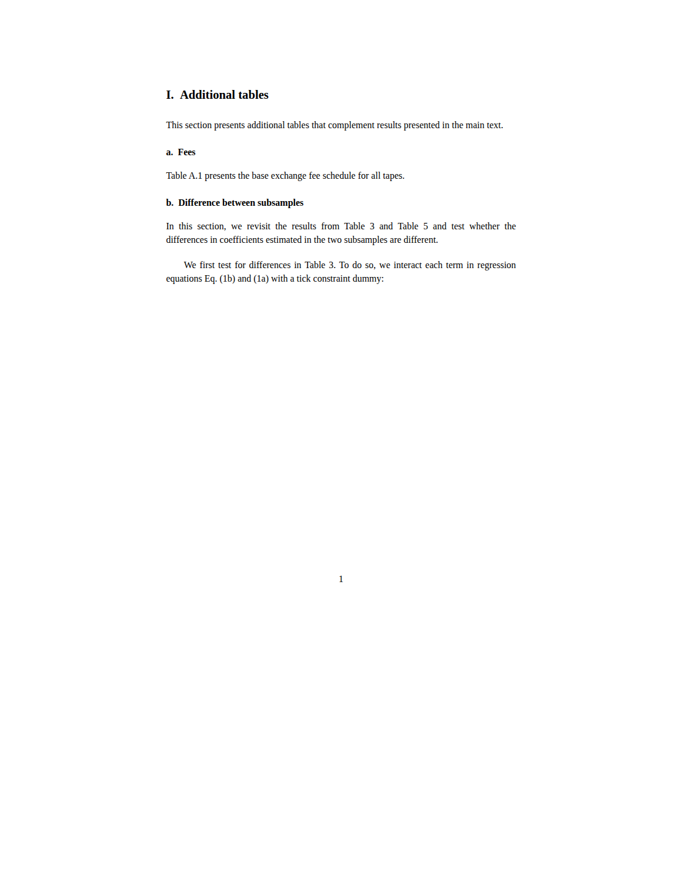I. Additional tables
This section presents additional tables that complement results presented in the main text.
a. Fees
Table A.1 presents the base exchange fee schedule for all tapes.
b. Difference between subsamples
In this section, we revisit the results from Table 3 and Table 5 and test whether the differences in coefficients estimated in the two subsamples are different.
We first test for differences in Table 3. To do so, we interact each term in regression equations Eq. (1b) and (1a) with a tick constraint dummy:
1